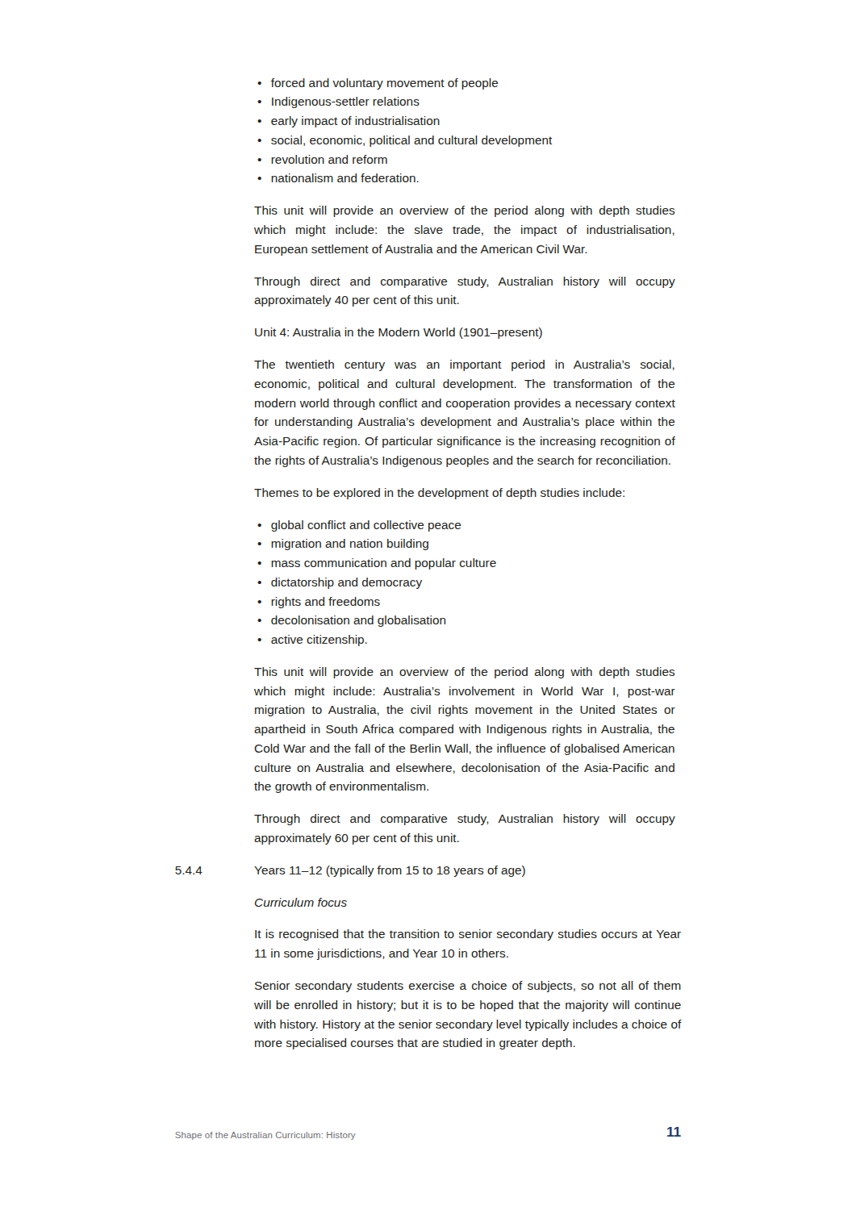forced and voluntary movement of people
Indigenous-settler relations
early impact of industrialisation
social, economic, political and cultural development
revolution and reform
nationalism and federation.
This unit will provide an overview of the period along with depth studies which might include: the slave trade, the impact of industrialisation, European settlement of Australia and the American Civil War.
Through direct and comparative study, Australian history will occupy approximately 40 per cent of this unit.
Unit 4: Australia in the Modern World (1901–present)
The twentieth century was an important period in Australia’s social, economic, political and cultural development. The transformation of the modern world through conflict and cooperation provides a necessary context for understanding Australia’s development and Australia’s place within the Asia-Pacific region. Of particular significance is the increasing recognition of the rights of Australia’s Indigenous peoples and the search for reconciliation.
Themes to be explored in the development of depth studies include:
global conflict and collective peace
migration and nation building
mass communication and popular culture
dictatorship and democracy
rights and freedoms
decolonisation and globalisation
active citizenship.
This unit will provide an overview of the period along with depth studies which might include: Australia’s involvement in World War I, post-war migration to Australia, the civil rights movement in the United States or apartheid in South Africa compared with Indigenous rights in Australia, the Cold War and the fall of the Berlin Wall, the influence of globalised American culture on Australia and elsewhere, decolonisation of the Asia-Pacific and the growth of environmentalism.
Through direct and comparative study, Australian history will occupy approximately 60 per cent of this unit.
5.4.4
Years 11–12 (typically from 15 to 18 years of age)
Curriculum focus
It is recognised that the transition to senior secondary studies occurs at Year 11 in some jurisdictions, and Year 10 in others.
Senior secondary students exercise a choice of subjects, so not all of them will be enrolled in history; but it is to be hoped that the majority will continue with history. History at the senior secondary level typically includes a choice of more specialised courses that are studied in greater depth.
Shape of the Australian Curriculum: History
11